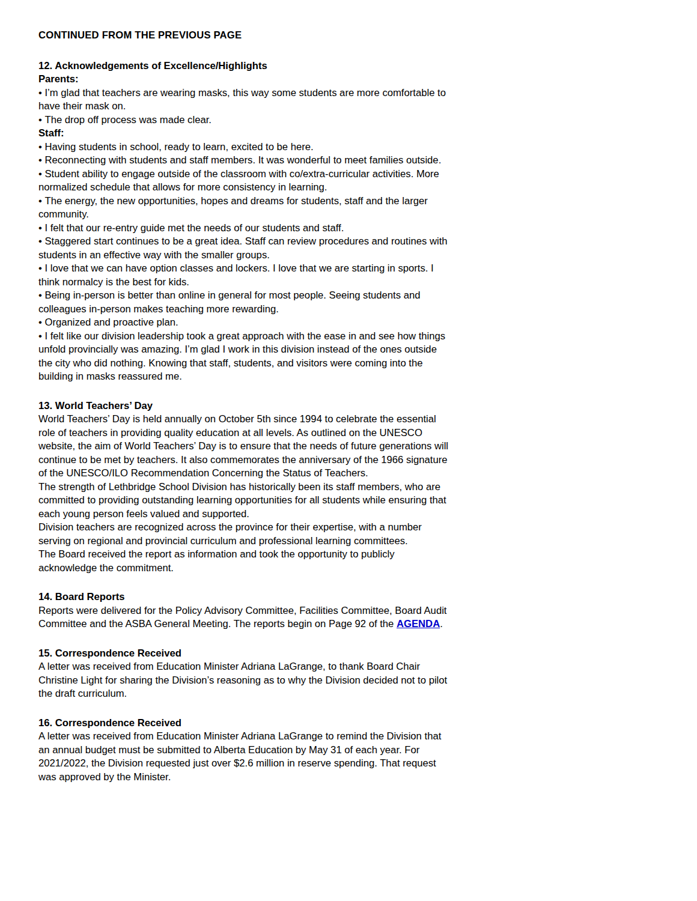CONTINUED FROM THE PREVIOUS PAGE
12. Acknowledgements of Excellence/Highlights
Parents:
I’m glad that teachers are wearing masks, this way some students are more comfortable to have their mask on.
The drop off process was made clear.
Staff:
Having students in school, ready to learn, excited to be here.
Reconnecting with students and staff members. It was wonderful to meet families outside.
Student ability to engage outside of the classroom with co/extra-curricular activities. More normalized schedule that allows for more consistency in learning.
The energy, the new opportunities, hopes and dreams for students, staff and the larger community.
I felt that our re-entry guide met the needs of our students and staff.
Staggered start continues to be a great idea. Staff can review procedures and routines with students in an effective way with the smaller groups.
I love that we can have option classes and lockers. I love that we are starting in sports. I think normalcy is the best for kids.
Being in-person is better than online in general for most people. Seeing students and colleagues in-person makes teaching more rewarding.
Organized and proactive plan.
I felt like our division leadership took a great approach with the ease in and see how things unfold provincially was amazing. I’m glad I work in this division instead of the ones outside the city who did nothing. Knowing that staff, students, and visitors were coming into the building in masks reassured me.
13. World Teachers’ Day
World Teachers’ Day is held annually on October 5th since 1994 to celebrate the essential role of teachers in providing quality education at all levels. As outlined on the UNESCO website, the aim of World Teachers’ Day is to ensure that the needs of future generations will continue to be met by teachers. It also commemorates the anniversary of the 1966 signature of the UNESCO/ILO Recommendation Concerning the Status of Teachers.
The strength of Lethbridge School Division has historically been its staff members, who are committed to providing outstanding learning opportunities for all students while ensuring that each young person feels valued and supported.
Division teachers are recognized across the province for their expertise, with a number serving on regional and provincial curriculum and professional learning committees.
The Board received the report as information and took the opportunity to publicly acknowledge the commitment.
14. Board Reports
Reports were delivered for the Policy Advisory Committee, Facilities Committee, Board Audit Committee and the ASBA General Meeting. The reports begin on Page 92 of the AGENDA.
15. Correspondence Received
A letter was received from Education Minister Adriana LaGrange, to thank Board Chair Christine Light for sharing the Division’s reasoning as to why the Division decided not to pilot the draft curriculum.
16. Correspondence Received
A letter was received from Education Minister Adriana LaGrange to remind the Division that an annual budget must be submitted to Alberta Education by May 31 of each year. For 2021/2022, the Division requested just over $2.6 million in reserve spending. That request was approved by the Minister.